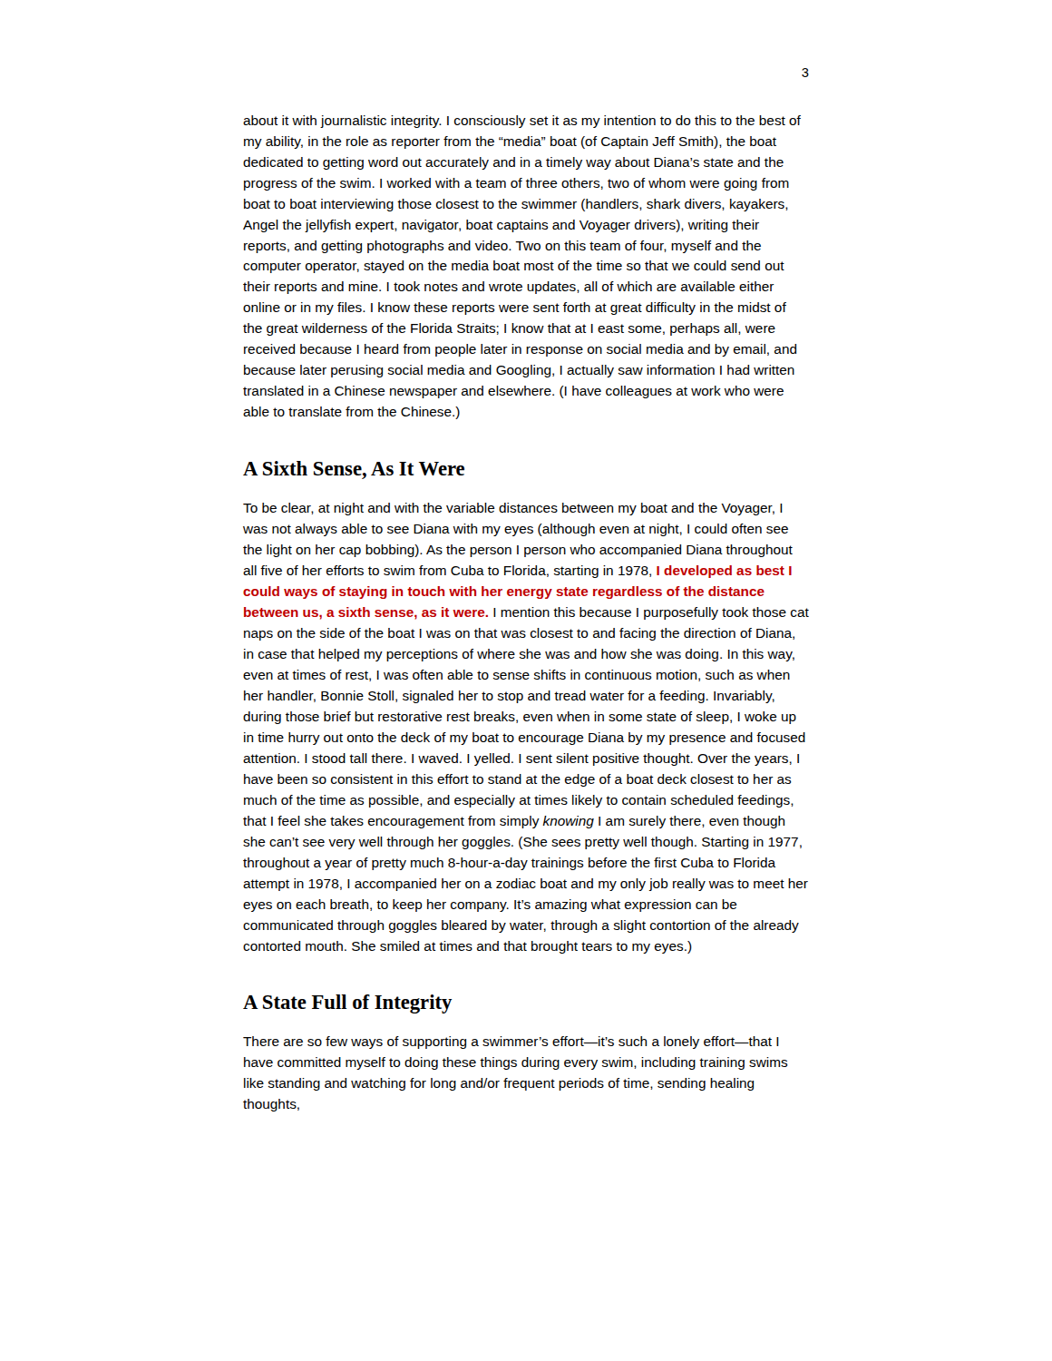3
about it with journalistic integrity. I consciously set it as my intention to do this to the best of my ability, in the role as reporter from the “media” boat (of Captain Jeff Smith), the boat dedicated to getting word out accurately and in a timely way about Diana’s state and the progress of the swim. I worked with a team of three others, two of whom were going from boat to boat interviewing those closest to the swimmer (handlers, shark divers, kayakers, Angel the jellyfish expert, navigator, boat captains and Voyager drivers), writing their reports, and getting photographs and video. Two on this team of four, myself and the computer operator, stayed on the media boat most of the time so that we could send out their reports and mine. I took notes and wrote updates, all of which are available either online or in my files. I know these reports were sent forth at great difficulty in the midst of the great wilderness of the Florida Straits; I know that at I east some, perhaps all, were received because I heard from people later in response on social media and by email, and because later perusing social media and Googling, I actually saw information I had written translated in a Chinese newspaper and elsewhere. (I have colleagues at work who were able to translate from the Chinese.)
A Sixth Sense, As It Were
To be clear, at night and with the variable distances between my boat and the Voyager, I was not always able to see Diana with my eyes (although even at night, I could often see the light on her cap bobbing). As the person I person who accompanied Diana throughout all five of her efforts to swim from Cuba to Florida, starting in 1978, I developed as best I could ways of staying in touch with her energy state regardless of the distance between us, a sixth sense, as it were. I mention this because I purposefully took those cat naps on the side of the boat I was on that was closest to and facing the direction of Diana, in case that helped my perceptions of where she was and how she was doing. In this way, even at times of rest, I was often able to sense shifts in continuous motion, such as when her handler, Bonnie Stoll, signaled her to stop and tread water for a feeding. Invariably, during those brief but restorative rest breaks, even when in some state of sleep, I woke up in time hurry out onto the deck of my boat to encourage Diana by my presence and focused attention. I stood tall there. I waved. I yelled. I sent silent positive thought. Over the years, I have been so consistent in this effort to stand at the edge of a boat deck closest to her as much of the time as possible, and especially at times likely to contain scheduled feedings, that I feel she takes encouragement from simply knowing I am surely there, even though she can’t see very well through her goggles. (She sees pretty well though. Starting in 1977, throughout a year of pretty much 8-hour-a-day trainings before the first Cuba to Florida attempt in 1978, I accompanied her on a zodiac boat and my only job really was to meet her eyes on each breath, to keep her company. It’s amazing what expression can be communicated through goggles bleared by water, through a slight contortion of the already contorted mouth. She smiled at times and that brought tears to my eyes.)
A State Full of Integrity
There are so few ways of supporting a swimmer’s effort—it’s such a lonely effort—that I have committed myself to doing these things during every swim, including training swims like standing and watching for long and/or frequent periods of time, sending healing thoughts,